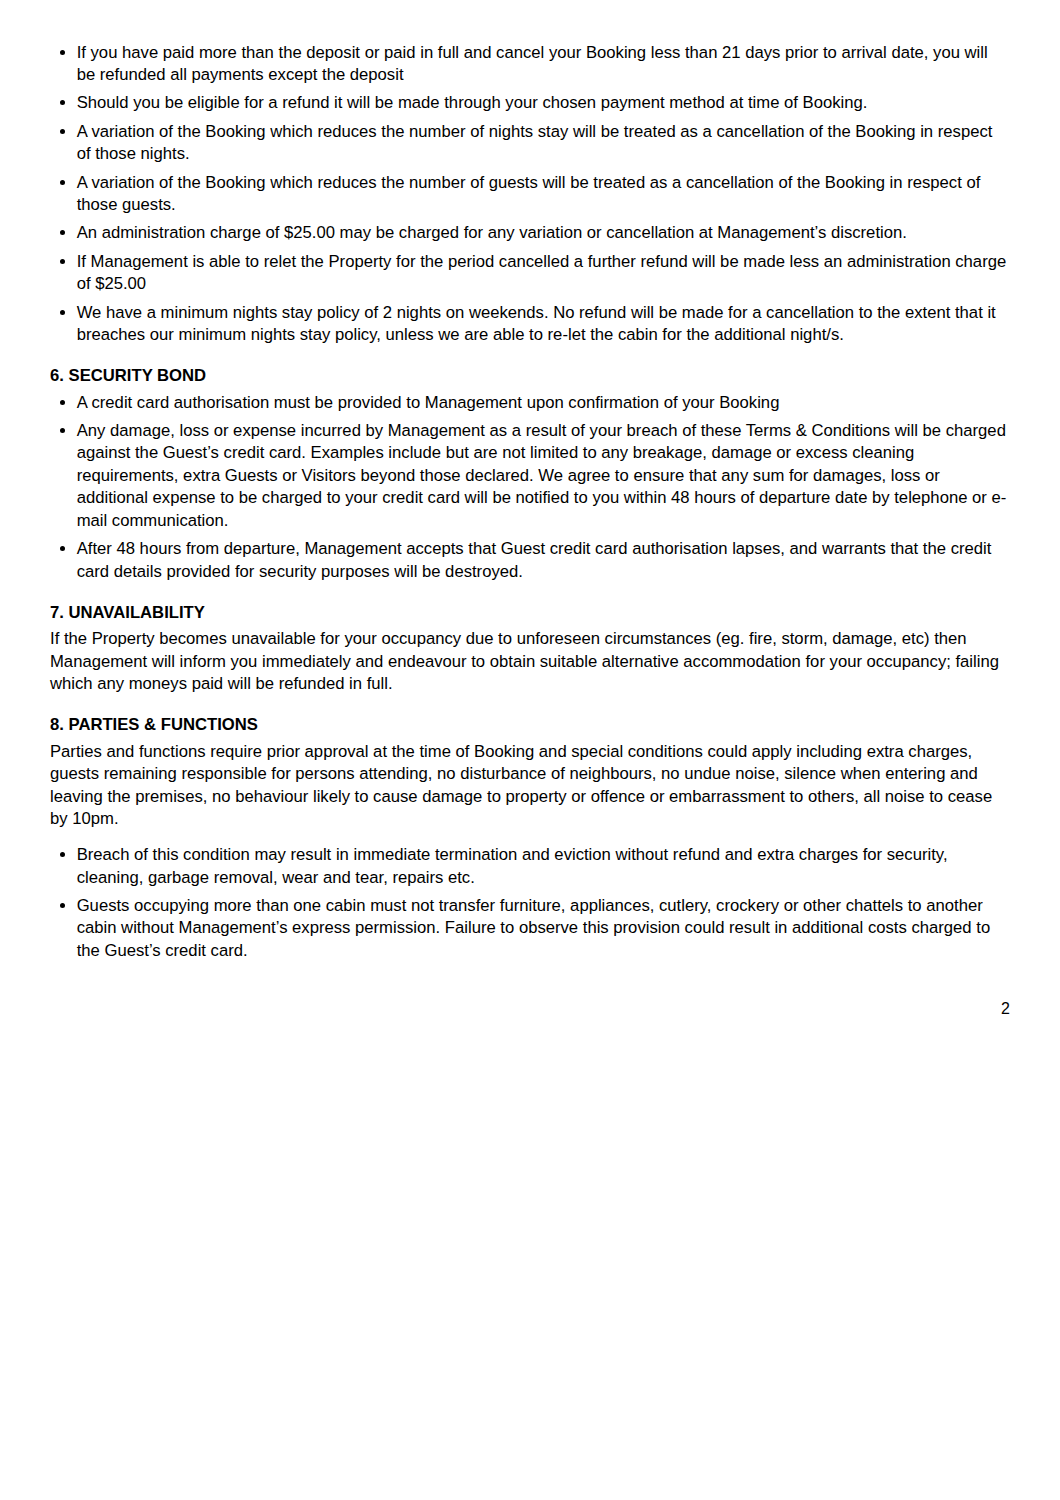If you have paid more than the deposit or paid in full and cancel your Booking less than 21 days prior to arrival date, you will be refunded all payments except the deposit
Should you be eligible for a refund it will be made through your chosen payment method at time of Booking.
A variation of the Booking which reduces the number of nights stay will be treated as a cancellation of the Booking in respect of those nights.
A variation of the Booking which reduces the number of guests will be treated as a cancellation of the Booking in respect of those guests.
An administration charge of $25.00 may be charged for any variation or cancellation at Management’s discretion.
If Management is able to relet the Property for the period cancelled a further refund will be made less an administration charge of $25.00
We have a minimum nights stay policy of 2 nights on weekends. No refund will be made for a cancellation to the extent that it breaches our minimum nights stay policy, unless we are able to re-let the cabin for the additional night/s.
6. Security Bond
A credit card authorisation must be provided to Management upon confirmation of your Booking
Any damage, loss or expense incurred by Management as a result of your breach of these Terms & Conditions will be charged against the Guest’s credit card. Examples include but are not limited to any breakage, damage or excess cleaning requirements, extra Guests or Visitors beyond those declared. We agree to ensure that any sum for damages, loss or additional expense to be charged to your credit card will be notified to you within 48 hours of departure date by telephone or e-mail communication.
After 48 hours from departure, Management accepts that Guest credit card authorisation lapses, and warrants that the credit card details provided for security purposes will be destroyed.
7. Unavailability
If the Property becomes unavailable for your occupancy due to unforeseen circumstances (eg. fire, storm, damage, etc) then Management will inform you immediately and endeavour to obtain suitable alternative accommodation for your occupancy; failing which any moneys paid will be refunded in full.
8. Parties & Functions
Parties and functions require prior approval at the time of Booking and special conditions could apply including extra charges, guests remaining responsible for persons attending, no disturbance of neighbours, no undue noise, silence when entering and leaving the premises, no behaviour likely to cause damage to property or offence or embarrassment to others, all noise to cease by 10pm.
Breach of this condition may result in immediate termination and eviction without refund and extra charges for security, cleaning, garbage removal, wear and tear, repairs etc.
Guests occupying more than one cabin must not transfer furniture, appliances, cutlery, crockery or other chattels to another cabin without Management’s express permission. Failure to observe this provision could result in additional costs charged to the Guest’s credit card.
2